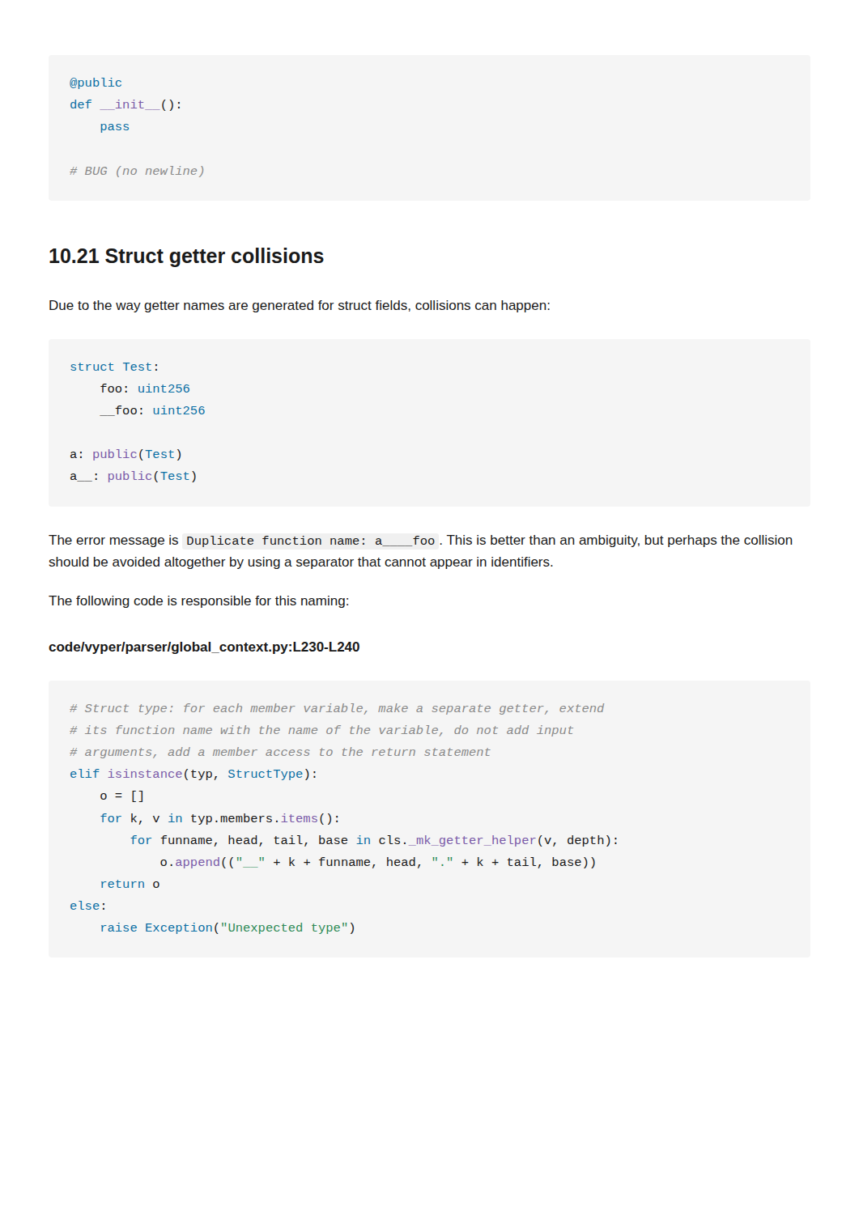@public
def __init__():
    pass

# BUG (no newline)
10.21 Struct getter collisions
Due to the way getter names are generated for struct fields, collisions can happen:
struct Test:
    foo: uint256
    __foo: uint256

a: public(Test)
a__: public(Test)
The error message is Duplicate function name: a____foo. This is better than an ambiguity, but perhaps the collision should be avoided altogether by using a separator that cannot appear in identifiers.
The following code is responsible for this naming:
code/vyper/parser/global_context.py:L230-L240
# Struct type: for each member variable, make a separate getter, extend
# its function name with the name of the variable, do not add input
# arguments, add a member access to the return statement
elif isinstance(typ, StructType):
    o = []
    for k, v in typ.members.items():
        for funname, head, tail, base in cls._mk_getter_helper(v, depth):
            o.append(("__" + k + funname, head, "." + k + tail, base))
    return o
else:
    raise Exception("Unexpected type")